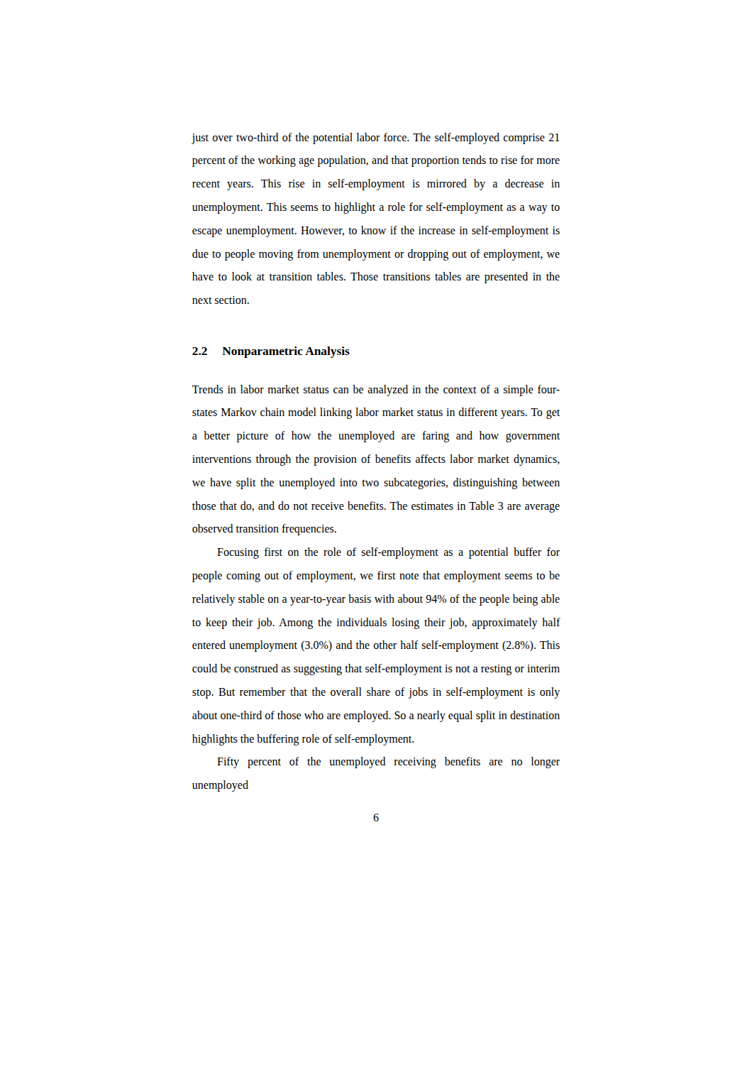just over two-third of the potential labor force. The self-employed comprise 21 percent of the working age population, and that proportion tends to rise for more recent years. This rise in self-employment is mirrored by a decrease in unemployment. This seems to highlight a role for self-employment as a way to escape unemployment. However, to know if the increase in self-employment is due to people moving from unemployment or dropping out of employment, we have to look at transition tables. Those transitions tables are presented in the next section.
2.2 Nonparametric Analysis
Trends in labor market status can be analyzed in the context of a simple four-states Markov chain model linking labor market status in different years. To get a better picture of how the unemployed are faring and how government interventions through the provision of benefits affects labor market dynamics, we have split the unemployed into two subcategories, distinguishing between those that do, and do not receive benefits. The estimates in Table 3 are average observed transition frequencies.
Focusing first on the role of self-employment as a potential buffer for people coming out of employment, we first note that employment seems to be relatively stable on a year-to-year basis with about 94% of the people being able to keep their job. Among the individuals losing their job, approximately half entered unemployment (3.0%) and the other half self-employment (2.8%). This could be construed as suggesting that self-employment is not a resting or interim stop. But remember that the overall share of jobs in self-employment is only about one-third of those who are employed. So a nearly equal split in destination highlights the buffering role of self-employment.
Fifty percent of the unemployed receiving benefits are no longer unemployed
6